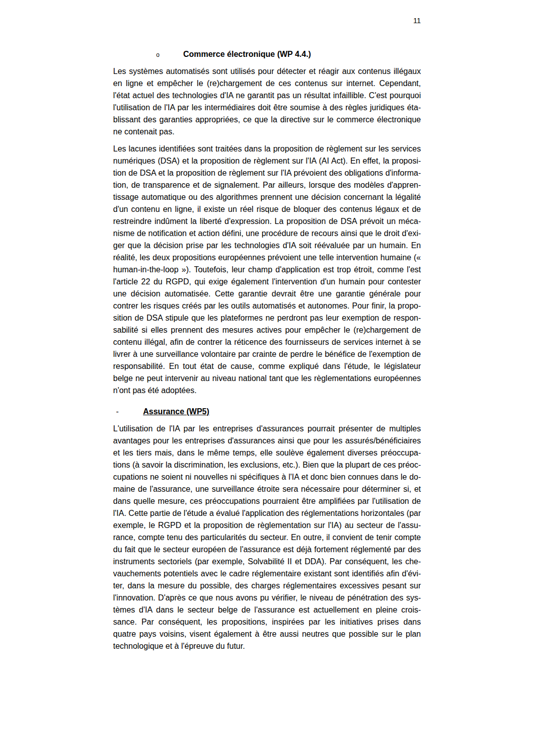11
o Commerce électronique (WP 4.4.)
Les systèmes automatisés sont utilisés pour détecter et réagir aux contenus illégaux en ligne et empêcher le (re)chargement de ces contenus sur internet. Cependant, l'état actuel des technologies d'IA ne garantit pas un résultat infaillible. C'est pourquoi l'utilisation de l'IA par les intermédiaires doit être soumise à des règles juridiques établissant des garanties appropriées, ce que la directive sur le commerce électronique ne contenait pas.
Les lacunes identifiées sont traitées dans la proposition de règlement sur les services numériques (DSA) et la proposition de règlement sur l'IA (AI Act). En effet, la proposition de DSA et la proposition de règlement sur l'IA prévoient des obligations d'information, de transparence et de signalement. Par ailleurs, lorsque des modèles d'apprentissage automatique ou des algorithmes prennent une décision concernant la légalité d'un contenu en ligne, il existe un réel risque de bloquer des contenus légaux et de restreindre indûment la liberté d'expression. La proposition de DSA prévoit un mécanisme de notification et action défini, une procédure de recours ainsi que le droit d'exiger que la décision prise par les technologies d'IA soit réévaluée par un humain. En réalité, les deux propositions européennes prévoient une telle intervention humaine (« human-in-the-loop »). Toutefois, leur champ d'application est trop étroit, comme l'est l'article 22 du RGPD, qui exige également l'intervention d'un humain pour contester une décision automatisée. Cette garantie devrait être une garantie générale pour contrer les risques créés par les outils automatisés et autonomes. Pour finir, la proposition de DSA stipule que les plateformes ne perdront pas leur exemption de responsabilité si elles prennent des mesures actives pour empêcher le (re)chargement de contenu illégal, afin de contrer la réticence des fournisseurs de services internet à se livrer à une surveillance volontaire par crainte de perdre le bénéfice de l'exemption de responsabilité. En tout état de cause, comme expliqué dans l'étude, le législateur belge ne peut intervenir au niveau national tant que les règlementations européennes n'ont pas été adoptées.
-Assurance (WP5)
L'utilisation de l'IA par les entreprises d'assurances pourrait présenter de multiples avantages pour les entreprises d'assurances ainsi que pour les assurés/bénéficiaires et les tiers mais, dans le même temps, elle soulève également diverses préoccupations (à savoir la discrimination, les exclusions, etc.). Bien que la plupart de ces préoccupations ne soient ni nouvelles ni spécifiques à l'IA et donc bien connues dans le domaine de l'assurance, une surveillance étroite sera nécessaire pour déterminer si, et dans quelle mesure, ces préoccupations pourraient être amplifiées par l'utilisation de l'IA. Cette partie de l'étude a évalué l'application des réglementations horizontales (par exemple, le RGPD et la proposition de règlementation sur l'IA) au secteur de l'assurance, compte tenu des particularités du secteur. En outre, il convient de tenir compte du fait que le secteur européen de l'assurance est déjà fortement réglementé par des instruments sectoriels (par exemple, Solvabilité II et DDA). Par conséquent, les chevauchements potentiels avec le cadre réglementaire existant sont identifiés afin d'éviter, dans la mesure du possible, des charges réglementaires excessives pesant sur l'innovation. D'après ce que nous avons pu vérifier, le niveau de pénétration des systèmes d'IA dans le secteur belge de l'assurance est actuellement en pleine croissance. Par conséquent, les propositions, inspirées par les initiatives prises dans quatre pays voisins, visent également à être aussi neutres que possible sur le plan technologique et à l'épreuve du futur.